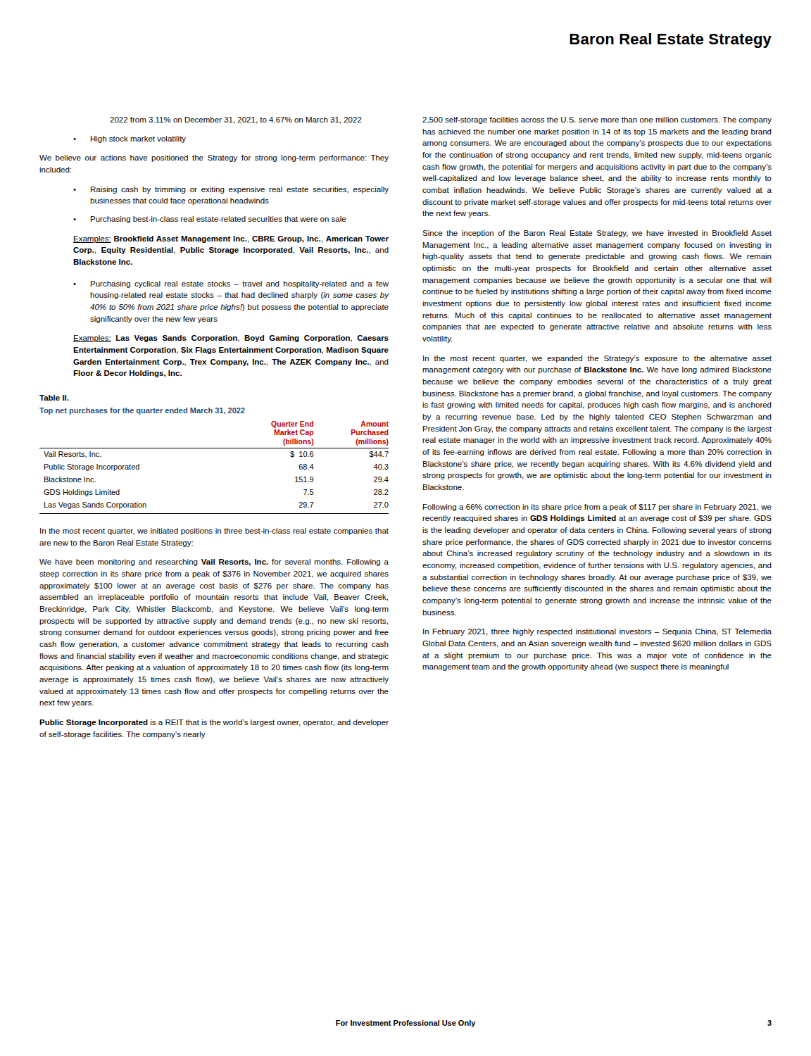Baron Real Estate Strategy
2022 from 3.11% on December 31, 2021, to 4.67% on March 31, 2022
High stock market volatility
We believe our actions have positioned the Strategy for strong long-term performance: They included:
Raising cash by trimming or exiting expensive real estate securities, especially businesses that could face operational headwinds
Purchasing best-in-class real estate-related securities that were on sale
Examples: Brookfield Asset Management Inc., CBRE Group, Inc., American Tower Corp., Equity Residential, Public Storage Incorporated, Vail Resorts, Inc., and Blackstone Inc.
Purchasing cyclical real estate stocks – travel and hospitality-related and a few housing-related real estate stocks – that had declined sharply (in some cases by 40% to 50% from 2021 share price highs!) but possess the potential to appreciate significantly over the new few years
Examples: Las Vegas Sands Corporation, Boyd Gaming Corporation, Caesars Entertainment Corporation, Six Flags Entertainment Corporation, Madison Square Garden Entertainment Corp., Trex Company, Inc., The AZEK Company Inc., and Floor & Decor Holdings, Inc.
Table II.
Top net purchases for the quarter ended March 31, 2022
| | Quarter End Market Cap (billions) | Amount Purchased (millions) |
| --- | --- | --- |
| Vail Resorts, Inc. | $ 10.6 | $44.7 |
| Public Storage Incorporated | 68.4 | 40.3 |
| Blackstone Inc. | 151.9 | 29.4 |
| GDS Holdings Limited | 7.5 | 28.2 |
| Las Vegas Sands Corporation | 29.7 | 27.0 |
In the most recent quarter, we initiated positions in three best-in-class real estate companies that are new to the Baron Real Estate Strategy:
We have been monitoring and researching Vail Resorts, Inc. for several months. Following a steep correction in its share price from a peak of $376 in November 2021, we acquired shares approximately $100 lower at an average cost basis of $276 per share. The company has assembled an irreplaceable portfolio of mountain resorts that include Vail, Beaver Creek, Breckinridge, Park City, Whistler Blackcomb, and Keystone. We believe Vail’s long-term prospects will be supported by attractive supply and demand trends (e.g., no new ski resorts, strong consumer demand for outdoor experiences versus goods), strong pricing power and free cash flow generation, a customer advance commitment strategy that leads to recurring cash flows and financial stability even if weather and macroeconomic conditions change, and strategic acquisitions. After peaking at a valuation of approximately 18 to 20 times cash flow (its long-term average is approximately 15 times cash flow), we believe Vail’s shares are now attractively valued at approximately 13 times cash flow and offer prospects for compelling returns over the next few years.
Public Storage Incorporated is a REIT that is the world’s largest owner, operator, and developer of self-storage facilities. The company’s nearly
2,500 self-storage facilities across the U.S. serve more than one million customers. The company has achieved the number one market position in 14 of its top 15 markets and the leading brand among consumers. We are encouraged about the company’s prospects due to our expectations for the continuation of strong occupancy and rent trends, limited new supply, mid-teens organic cash flow growth, the potential for mergers and acquisitions activity in part due to the company’s well-capitalized and low leverage balance sheet, and the ability to increase rents monthly to combat inflation headwinds. We believe Public Storage’s shares are currently valued at a discount to private market self-storage values and offer prospects for mid-teens total returns over the next few years.
Since the inception of the Baron Real Estate Strategy, we have invested in Brookfield Asset Management Inc., a leading alternative asset management company focused on investing in high-quality assets that tend to generate predictable and growing cash flows. We remain optimistic on the multi-year prospects for Brookfield and certain other alternative asset management companies because we believe the growth opportunity is a secular one that will continue to be fueled by institutions shifting a large portion of their capital away from fixed income investment options due to persistently low global interest rates and insufficient fixed income returns. Much of this capital continues to be reallocated to alternative asset management companies that are expected to generate attractive relative and absolute returns with less volatility.
In the most recent quarter, we expanded the Strategy’s exposure to the alternative asset management category with our purchase of Blackstone Inc. We have long admired Blackstone because we believe the company embodies several of the characteristics of a truly great business. Blackstone has a premier brand, a global franchise, and loyal customers. The company is fast growing with limited needs for capital, produces high cash flow margins, and is anchored by a recurring revenue base. Led by the highly talented CEO Stephen Schwarzman and President Jon Gray, the company attracts and retains excellent talent. The company is the largest real estate manager in the world with an impressive investment track record. Approximately 40% of its fee-earning inflows are derived from real estate. Following a more than 20% correction in Blackstone’s share price, we recently began acquiring shares. With its 4.6% dividend yield and strong prospects for growth, we are optimistic about the long-term potential for our investment in Blackstone.
Following a 66% correction in its share price from a peak of $117 per share in February 2021, we recently reacquired shares in GDS Holdings Limited at an average cost of $39 per share. GDS is the leading developer and operator of data centers in China. Following several years of strong share price performance, the shares of GDS corrected sharply in 2021 due to investor concerns about China’s increased regulatory scrutiny of the technology industry and a slowdown in its economy, increased competition, evidence of further tensions with U.S. regulatory agencies, and a substantial correction in technology shares broadly. At our average purchase price of $39, we believe these concerns are sufficiently discounted in the shares and remain optimistic about the company’s long-term potential to generate strong growth and increase the intrinsic value of the business.
In February 2021, three highly respected institutional investors – Sequoia China, ST Telemedia Global Data Centers, and an Asian sovereign wealth fund – invested $620 million dollars in GDS at a slight premium to our purchase price. This was a major vote of confidence in the management team and the growth opportunity ahead (we suspect there is meaningful
For Investment Professional Use Only
3